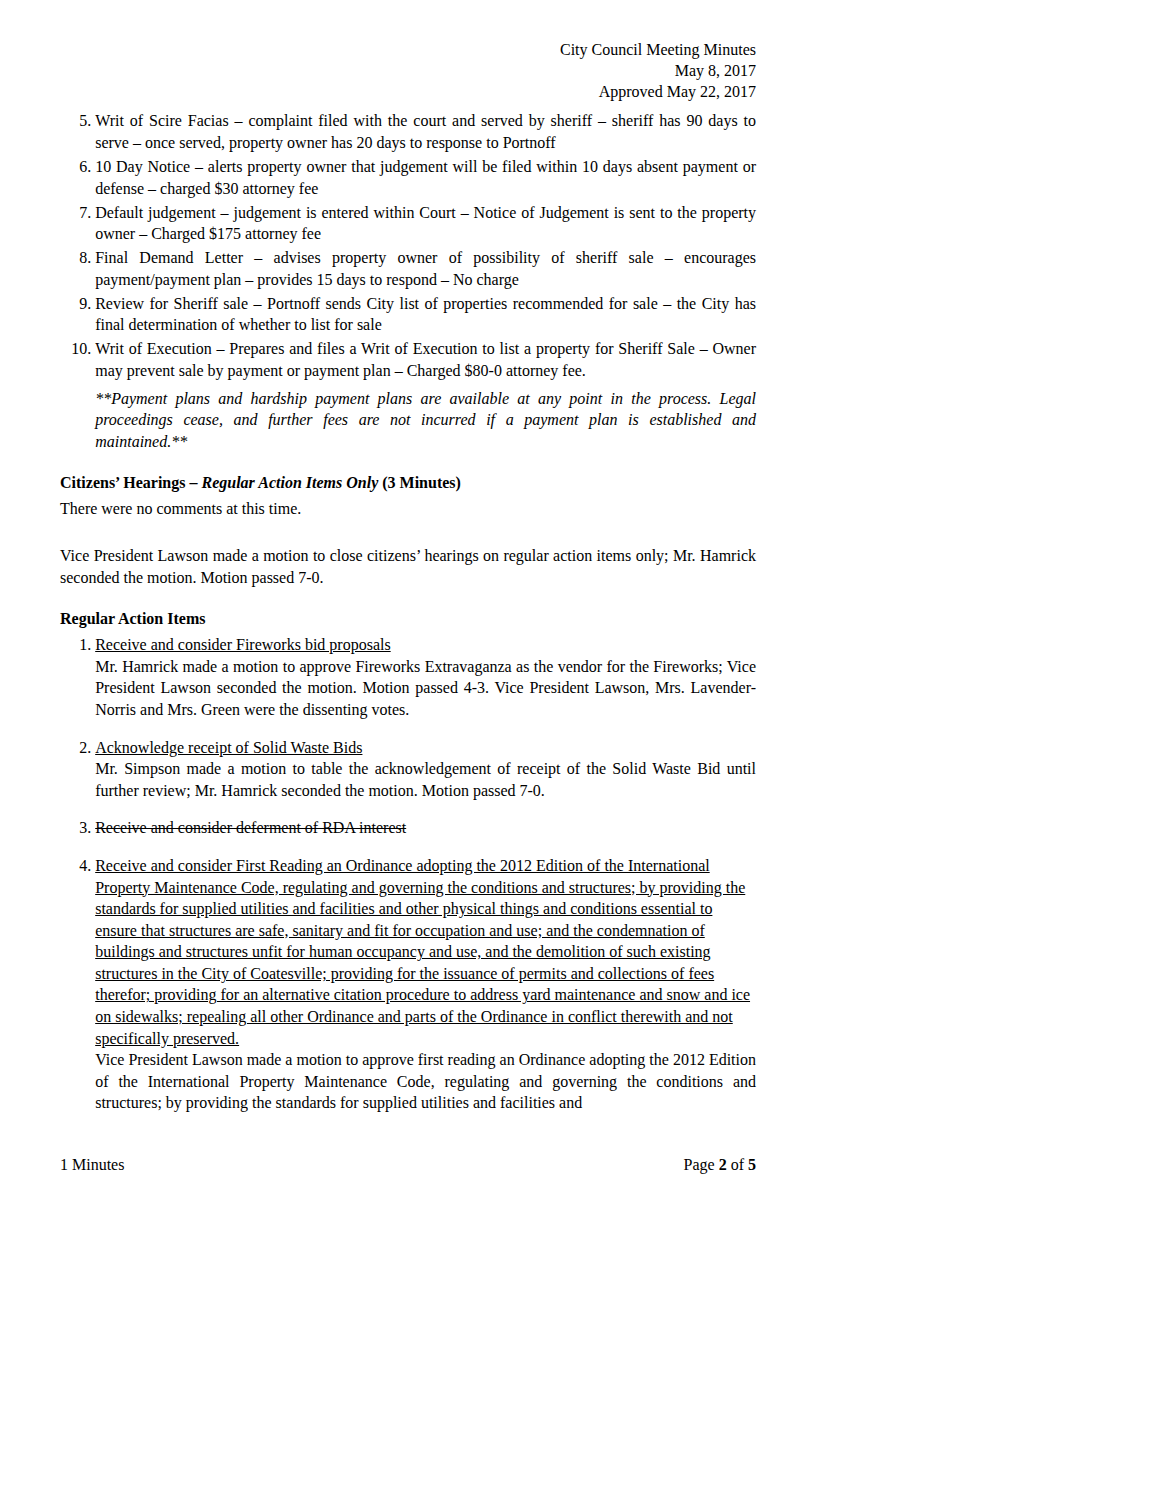City Council Meeting Minutes
May 8, 2017
Approved May 22, 2017
Writ of Scire Facias – complaint filed with the court and served by sheriff – sheriff has 90 days to serve – once served, property owner has 20 days to response to Portnoff
10 Day Notice – alerts property owner that judgement will be filed within 10 days absent payment or defense – charged $30 attorney fee
Default judgement – judgement is entered within Court – Notice of Judgement is sent to the property owner – Charged $175 attorney fee
Final Demand Letter – advises property owner of possibility of sheriff sale – encourages payment/payment plan – provides 15 days to respond – No charge
Review for Sheriff sale – Portnoff sends City list of properties recommended for sale – the City has final determination of whether to list for sale
Writ of Execution – Prepares and files a Writ of Execution to list a property for Sheriff Sale – Owner may prevent sale by payment or payment plan – Charged $80-0 attorney fee.
**Payment plans and hardship payment plans are available at any point in the process. Legal proceedings cease, and further fees are not incurred if a payment plan is established and maintained.**
Citizens’ Hearings – Regular Action Items Only (3 Minutes)
There were no comments at this time.
Vice President Lawson made a motion to close citizens’ hearings on regular action items only; Mr. Hamrick seconded the motion. Motion passed 7-0.
Regular Action Items
Receive and consider Fireworks bid proposals
Mr. Hamrick made a motion to approve Fireworks Extravaganza as the vendor for the Fireworks; Vice President Lawson seconded the motion. Motion passed 4-3. Vice President Lawson, Mrs. Lavender-Norris and Mrs. Green were the dissenting votes.
Acknowledge receipt of Solid Waste Bids
Mr. Simpson made a motion to table the acknowledgement of receipt of the Solid Waste Bid until further review; Mr. Hamrick seconded the motion. Motion passed 7-0.
Receive and consider deferment of RDA interest
Receive and consider First Reading an Ordinance adopting the 2012 Edition of the International Property Maintenance Code, regulating and governing the conditions and structures; by providing the standards for supplied utilities and facilities and other physical things and conditions essential to ensure that structures are safe, sanitary and fit for occupation and use; and the condemnation of buildings and structures unfit for human occupancy and use, and the demolition of such existing structures in the City of Coatesville; providing for the issuance of permits and collections of fees therefor; providing for an alternative citation procedure to address yard maintenance and snow and ice on sidewalks; repealing all other Ordinance and parts of the Ordinance in conflict therewith and not specifically preserved.
Vice President Lawson made a motion to approve first reading an Ordinance adopting the 2012 Edition of the International Property Maintenance Code, regulating and governing the conditions and structures; by providing the standards for supplied utilities and facilities and
1 Minutes
Page 2 of 5